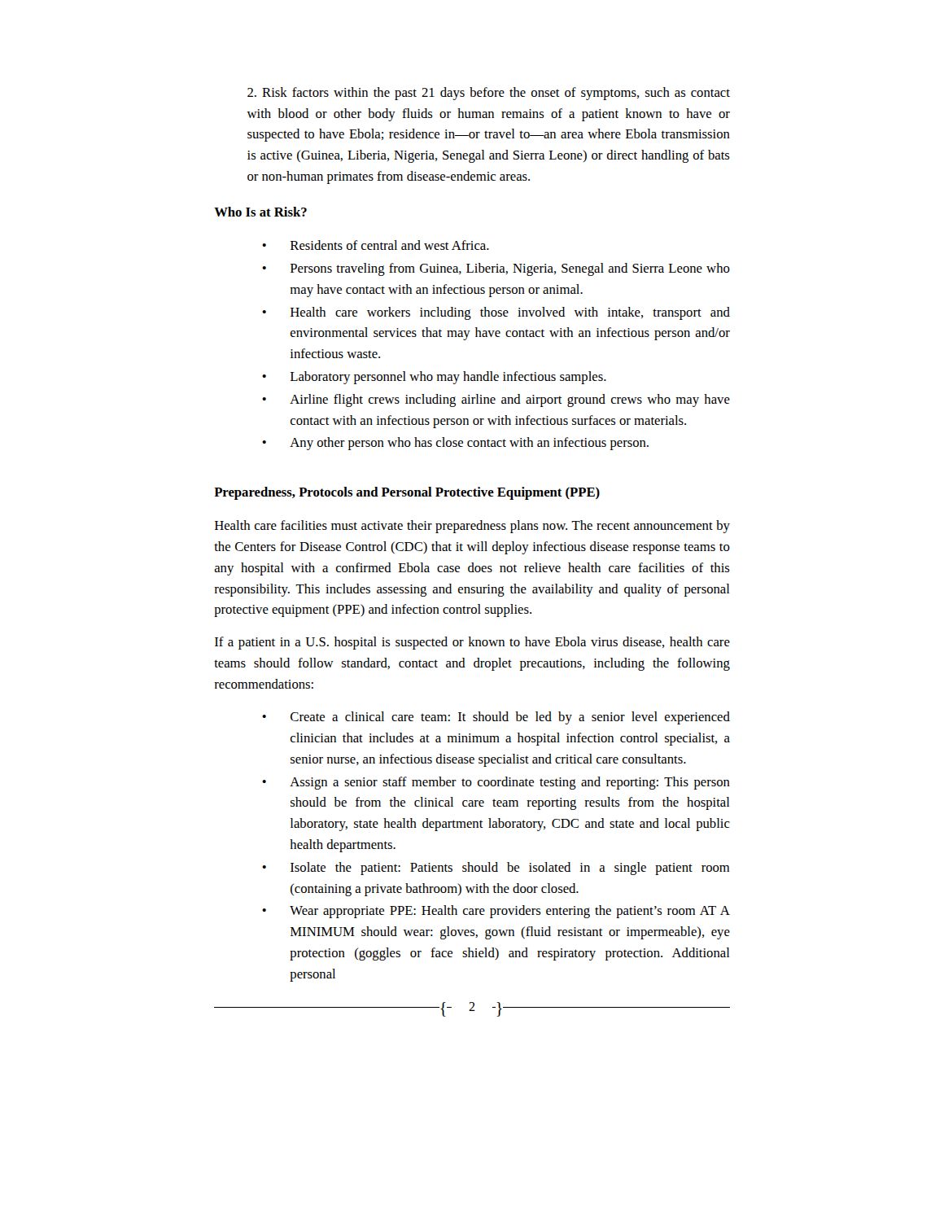2. Risk factors within the past 21 days before the onset of symptoms, such as contact with blood or other body fluids or human remains of a patient known to have or suspected to have Ebola; residence in—or travel to—an area where Ebola transmission is active (Guinea, Liberia, Nigeria, Senegal and Sierra Leone) or direct handling of bats or non-human primates from disease-endemic areas.
Who Is at Risk?
Residents of central and west Africa.
Persons traveling from Guinea, Liberia, Nigeria, Senegal and Sierra Leone who may have contact with an infectious person or animal.
Health care workers including those involved with intake, transport and environmental services that may have contact with an infectious person and/or infectious waste.
Laboratory personnel who may handle infectious samples.
Airline flight crews including airline and airport ground crews who may have contact with an infectious person or with infectious surfaces or materials.
Any other person who has close contact with an infectious person.
Preparedness, Protocols and Personal Protective Equipment (PPE)
Health care facilities must activate their preparedness plans now. The recent announcement by the Centers for Disease Control (CDC) that it will deploy infectious disease response teams to any hospital with a confirmed Ebola case does not relieve health care facilities of this responsibility. This includes assessing and ensuring the availability and quality of personal protective equipment (PPE) and infection control supplies.
If a patient in a U.S. hospital is suspected or known to have Ebola virus disease, health care teams should follow standard, contact and droplet precautions, including the following recommendations:
Create a clinical care team: It should be led by a senior level experienced clinician that includes at a minimum a hospital infection control specialist, a senior nurse, an infectious disease specialist and critical care consultants.
Assign a senior staff member to coordinate testing and reporting: This person should be from the clinical care team reporting results from the hospital laboratory, state health department laboratory, CDC and state and local public health departments.
Isolate the patient: Patients should be isolated in a single patient room (containing a private bathroom) with the door closed.
Wear appropriate PPE: Health care providers entering the patient’s room AT A MINIMUM should wear: gloves, gown (fluid resistant or impermeable), eye protection (goggles or face shield) and respiratory protection. Additional personal
{ 2 }